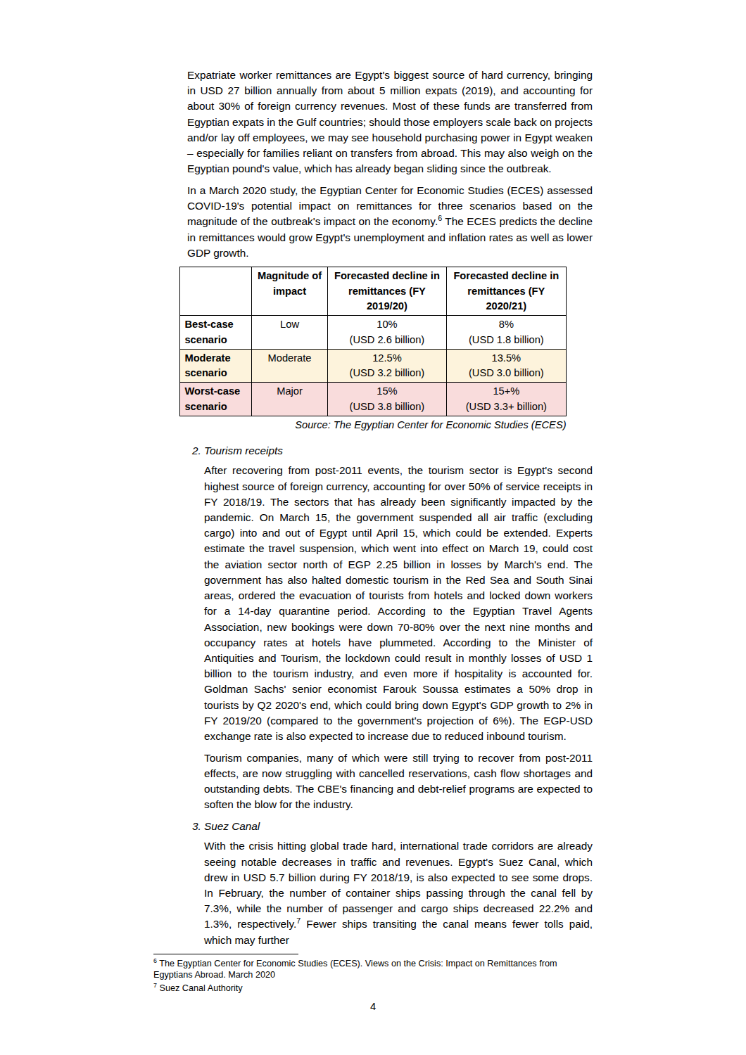Expatriate worker remittances are Egypt's biggest source of hard currency, bringing in USD 27 billion annually from about 5 million expats (2019), and accounting for about 30% of foreign currency revenues. Most of these funds are transferred from Egyptian expats in the Gulf countries; should those employers scale back on projects and/or lay off employees, we may see household purchasing power in Egypt weaken – especially for families reliant on transfers from abroad. This may also weigh on the Egyptian pound's value, which has already began sliding since the outbreak.
In a March 2020 study, the Egyptian Center for Economic Studies (ECES) assessed COVID-19's potential impact on remittances for three scenarios based on the magnitude of the outbreak's impact on the economy.6 The ECES predicts the decline in remittances would grow Egypt's unemployment and inflation rates as well as lower GDP growth.
| | Magnitude of impact | Forecasted decline in remittances (FY 2019/20) | Forecasted decline in remittances (FY 2020/21) |
| --- | --- | --- | --- |
| Best-case scenario | Low | 10% (USD 2.6 billion) | 8% (USD 1.8 billion) |
| Moderate scenario | Moderate | 12.5% (USD 3.2 billion) | 13.5% (USD 3.0 billion) |
| Worst-case scenario | Major | 15% (USD 3.8 billion) | 15+% (USD 3.3+ billion) |
Source: The Egyptian Center for Economic Studies (ECES)
Tourism receipts
After recovering from post-2011 events, the tourism sector is Egypt's second highest source of foreign currency, accounting for over 50% of service receipts in FY 2018/19. The sectors that has already been significantly impacted by the pandemic. On March 15, the government suspended all air traffic (excluding cargo) into and out of Egypt until April 15, which could be extended. Experts estimate the travel suspension, which went into effect on March 19, could cost the aviation sector north of EGP 2.25 billion in losses by March's end. The government has also halted domestic tourism in the Red Sea and South Sinai areas, ordered the evacuation of tourists from hotels and locked down workers for a 14-day quarantine period. According to the Egyptian Travel Agents Association, new bookings were down 70-80% over the next nine months and occupancy rates at hotels have plummeted. According to the Minister of Antiquities and Tourism, the lockdown could result in monthly losses of USD 1 billion to the tourism industry, and even more if hospitality is accounted for. Goldman Sachs' senior economist Farouk Soussa estimates a 50% drop in tourists by Q2 2020's end, which could bring down Egypt's GDP growth to 2% in FY 2019/20 (compared to the government's projection of 6%). The EGP-USD exchange rate is also expected to increase due to reduced inbound tourism.
Tourism companies, many of which were still trying to recover from post-2011 effects, are now struggling with cancelled reservations, cash flow shortages and outstanding debts. The CBE's financing and debt-relief programs are expected to soften the blow for the industry.
Suez Canal
With the crisis hitting global trade hard, international trade corridors are already seeing notable decreases in traffic and revenues. Egypt's Suez Canal, which drew in USD 5.7 billion during FY 2018/19, is also expected to see some drops. In February, the number of container ships passing through the canal fell by 7.3%, while the number of passenger and cargo ships decreased 22.2% and 1.3%, respectively.7 Fewer ships transiting the canal means fewer tolls paid, which may further
6 The Egyptian Center for Economic Studies (ECES). Views on the Crisis: Impact on Remittances from Egyptians Abroad. March 2020
7 Suez Canal Authority
4